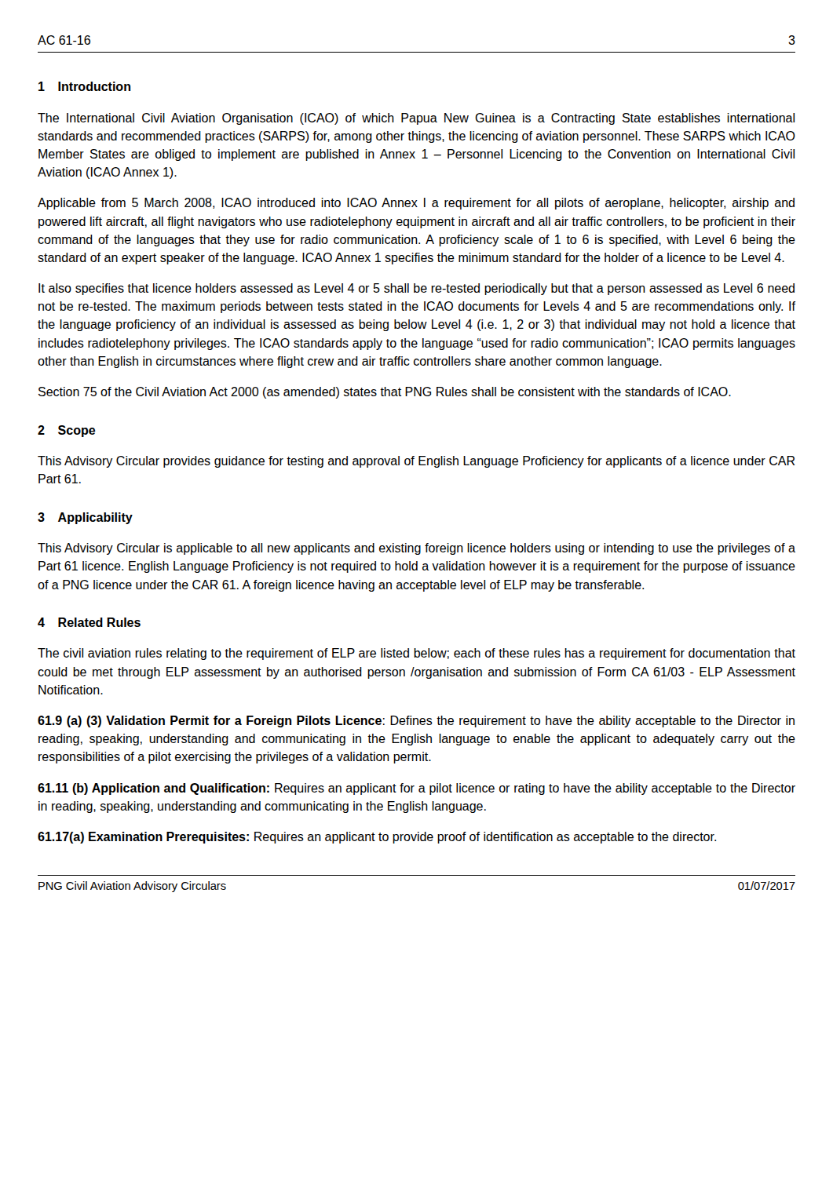AC 61-16 3
1 Introduction
The International Civil Aviation Organisation (ICAO) of which Papua New Guinea is a Contracting State establishes international standards and recommended practices (SARPS) for, among other things, the licencing of aviation personnel. These SARPS which ICAO Member States are obliged to implement are published in Annex 1 – Personnel Licencing to the Convention on International Civil Aviation (ICAO Annex 1).
Applicable from 5 March 2008, ICAO introduced into ICAO Annex I a requirement for all pilots of aeroplane, helicopter, airship and powered lift aircraft, all flight navigators who use radiotelephony equipment in aircraft and all air traffic controllers, to be proficient in their command of the languages that they use for radio communication. A proficiency scale of 1 to 6 is specified, with Level 6 being the standard of an expert speaker of the language. ICAO Annex 1 specifies the minimum standard for the holder of a licence to be Level 4.
It also specifies that licence holders assessed as Level 4 or 5 shall be re-tested periodically but that a person assessed as Level 6 need not be re-tested. The maximum periods between tests stated in the ICAO documents for Levels 4 and 5 are recommendations only. If the language proficiency of an individual is assessed as being below Level 4 (i.e. 1, 2 or 3) that individual may not hold a licence that includes radiotelephony privileges. The ICAO standards apply to the language “used for radio communication”; ICAO permits languages other than English in circumstances where flight crew and air traffic controllers share another common language.
Section 75 of the Civil Aviation Act 2000 (as amended) states that PNG Rules shall be consistent with the standards of ICAO.
2 Scope
This Advisory Circular provides guidance for testing and approval of English Language Proficiency for applicants of a licence under CAR Part 61.
3 Applicability
This Advisory Circular is applicable to all new applicants and existing foreign licence holders using or intending to use the privileges of a Part 61 licence. English Language Proficiency is not required to hold a validation however it is a requirement for the purpose of issuance of a PNG licence under the CAR 61. A foreign licence having an acceptable level of ELP may be transferable.
4 Related Rules
The civil aviation rules relating to the requirement of ELP are listed below; each of these rules has a requirement for documentation that could be met through ELP assessment by an authorised person /organisation and submission of Form CA 61/03 - ELP Assessment Notification.
61.9 (a) (3) Validation Permit for a Foreign Pilots Licence: Defines the requirement to have the ability acceptable to the Director in reading, speaking, understanding and communicating in the English language to enable the applicant to adequately carry out the responsibilities of a pilot exercising the privileges of a validation permit.
61.11 (b) Application and Qualification: Requires an applicant for a pilot licence or rating to have the ability acceptable to the Director in reading, speaking, understanding and communicating in the English language.
61.17(a) Examination Prerequisites: Requires an applicant to provide proof of identification as acceptable to the director.
PNG Civil Aviation Advisory Circulars 01/07/2017